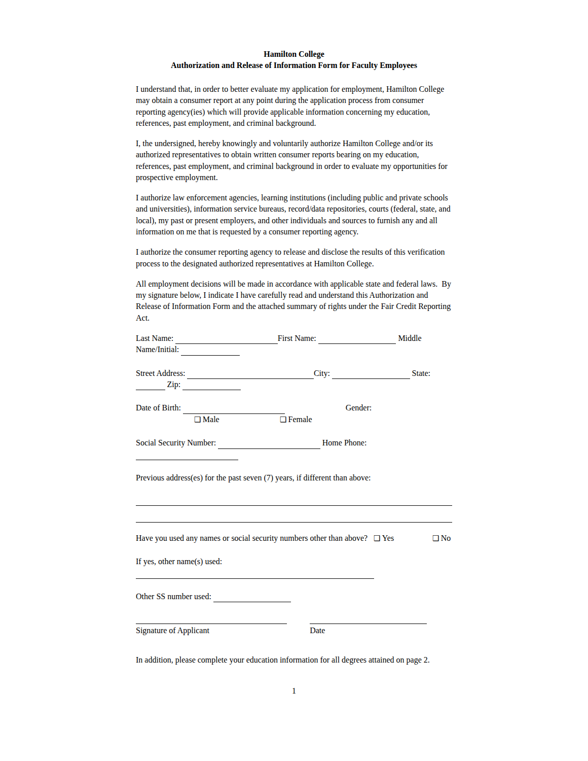Hamilton College Authorization and Release of Information Form for Faculty Employees
I understand that, in order to better evaluate my application for employment, Hamilton College may obtain a consumer report at any point during the application process from consumer reporting agency(ies) which will provide applicable information concerning my education, references, past employment, and criminal background.
I, the undersigned, hereby knowingly and voluntarily authorize Hamilton College and/or its authorized representatives to obtain written consumer reports bearing on my education, references, past employment, and criminal background in order to evaluate my opportunities for prospective employment.
I authorize law enforcement agencies, learning institutions (including public and private schools and universities), information service bureaus, record/data repositories, courts (federal, state, and local), my past or present employers, and other individuals and sources to furnish any and all information on me that is requested by a consumer reporting agency.
I authorize the consumer reporting agency to release and disclose the results of this verification process to the designated authorized representatives at Hamilton College.
All employment decisions will be made in accordance with applicable state and federal laws. By my signature below, I indicate I have carefully read and understand this Authorization and Release of Information Form and the attached summary of rights under the Fair Credit Reporting Act.
Last Name: First Name: Middle Name/Initial:
Street Address: City: State: Zip:
Date of Birth: Gender: ❑Male ❑Female
Social Security Number: Home Phone:
Previous address(es) for the past seven (7) years, if different than above:
Have you used any names or social security numbers other than above? ❑Yes ❑No
If yes, other name(s) used:
Other SS number used:
| Signature of Applicant | Date |
In addition, please complete your education information for all degrees attained on page 2.
1